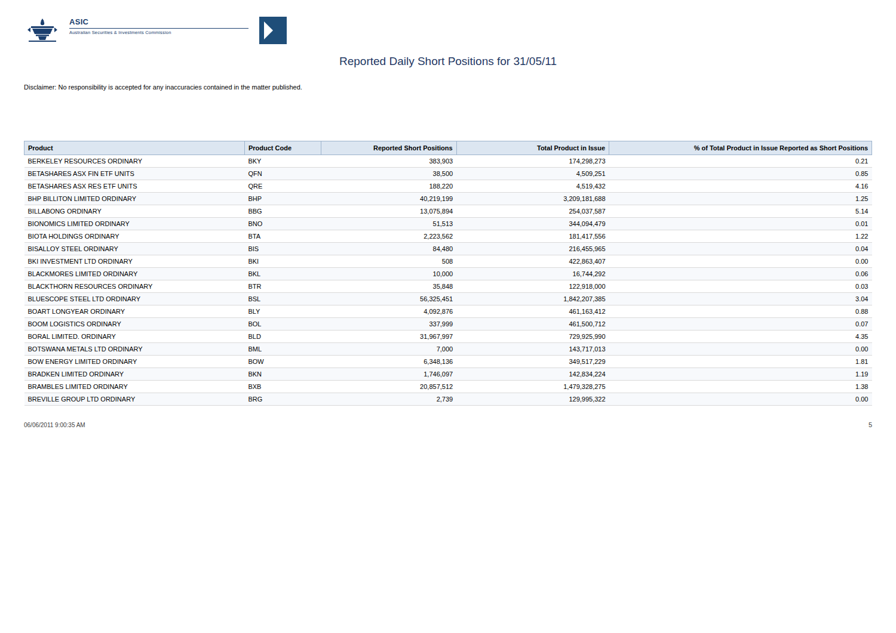ASIC
Australian Securities & Investments Commission
Reported Daily Short Positions for 31/05/11
Disclaimer: No responsibility is accepted for any inaccuracies contained in the matter published.
| Product | Product Code | Reported Short Positions | Total Product in Issue | % of Total Product in Issue Reported as Short Positions |
| --- | --- | --- | --- | --- |
| BERKELEY RESOURCES ORDINARY | BKY | 383,903 | 174,298,273 | 0.21 |
| BETASHARES ASX FIN ETF UNITS | QFN | 38,500 | 4,509,251 | 0.85 |
| BETASHARES ASX RES ETF UNITS | QRE | 188,220 | 4,519,432 | 4.16 |
| BHP BILLITON LIMITED ORDINARY | BHP | 40,219,199 | 3,209,181,688 | 1.25 |
| BILLABONG ORDINARY | BBG | 13,075,894 | 254,037,587 | 5.14 |
| BIONOMICS LIMITED ORDINARY | BNO | 51,513 | 344,094,479 | 0.01 |
| BIOTA HOLDINGS ORDINARY | BTA | 2,223,562 | 181,417,556 | 1.22 |
| BISALLOY STEEL ORDINARY | BIS | 84,480 | 216,455,965 | 0.04 |
| BKI INVESTMENT LTD ORDINARY | BKI | 508 | 422,863,407 | 0.00 |
| BLACKMORES LIMITED ORDINARY | BKL | 10,000 | 16,744,292 | 0.06 |
| BLACKTHORN RESOURCES ORDINARY | BTR | 35,848 | 122,918,000 | 0.03 |
| BLUESCOPE STEEL LTD ORDINARY | BSL | 56,325,451 | 1,842,207,385 | 3.04 |
| BOART LONGYEAR ORDINARY | BLY | 4,092,876 | 461,163,412 | 0.88 |
| BOOM LOGISTICS ORDINARY | BOL | 337,999 | 461,500,712 | 0.07 |
| BORAL LIMITED. ORDINARY | BLD | 31,967,997 | 729,925,990 | 4.35 |
| BOTSWANA METALS LTD ORDINARY | BML | 7,000 | 143,717,013 | 0.00 |
| BOW ENERGY LIMITED ORDINARY | BOW | 6,348,136 | 349,517,229 | 1.81 |
| BRADKEN LIMITED ORDINARY | BKN | 1,746,097 | 142,834,224 | 1.19 |
| BRAMBLES LIMITED ORDINARY | BXB | 20,857,512 | 1,479,328,275 | 1.38 |
| BREVILLE GROUP LTD ORDINARY | BRG | 2,739 | 129,995,322 | 0.00 |
06/06/2011 9:00:35 AM
5